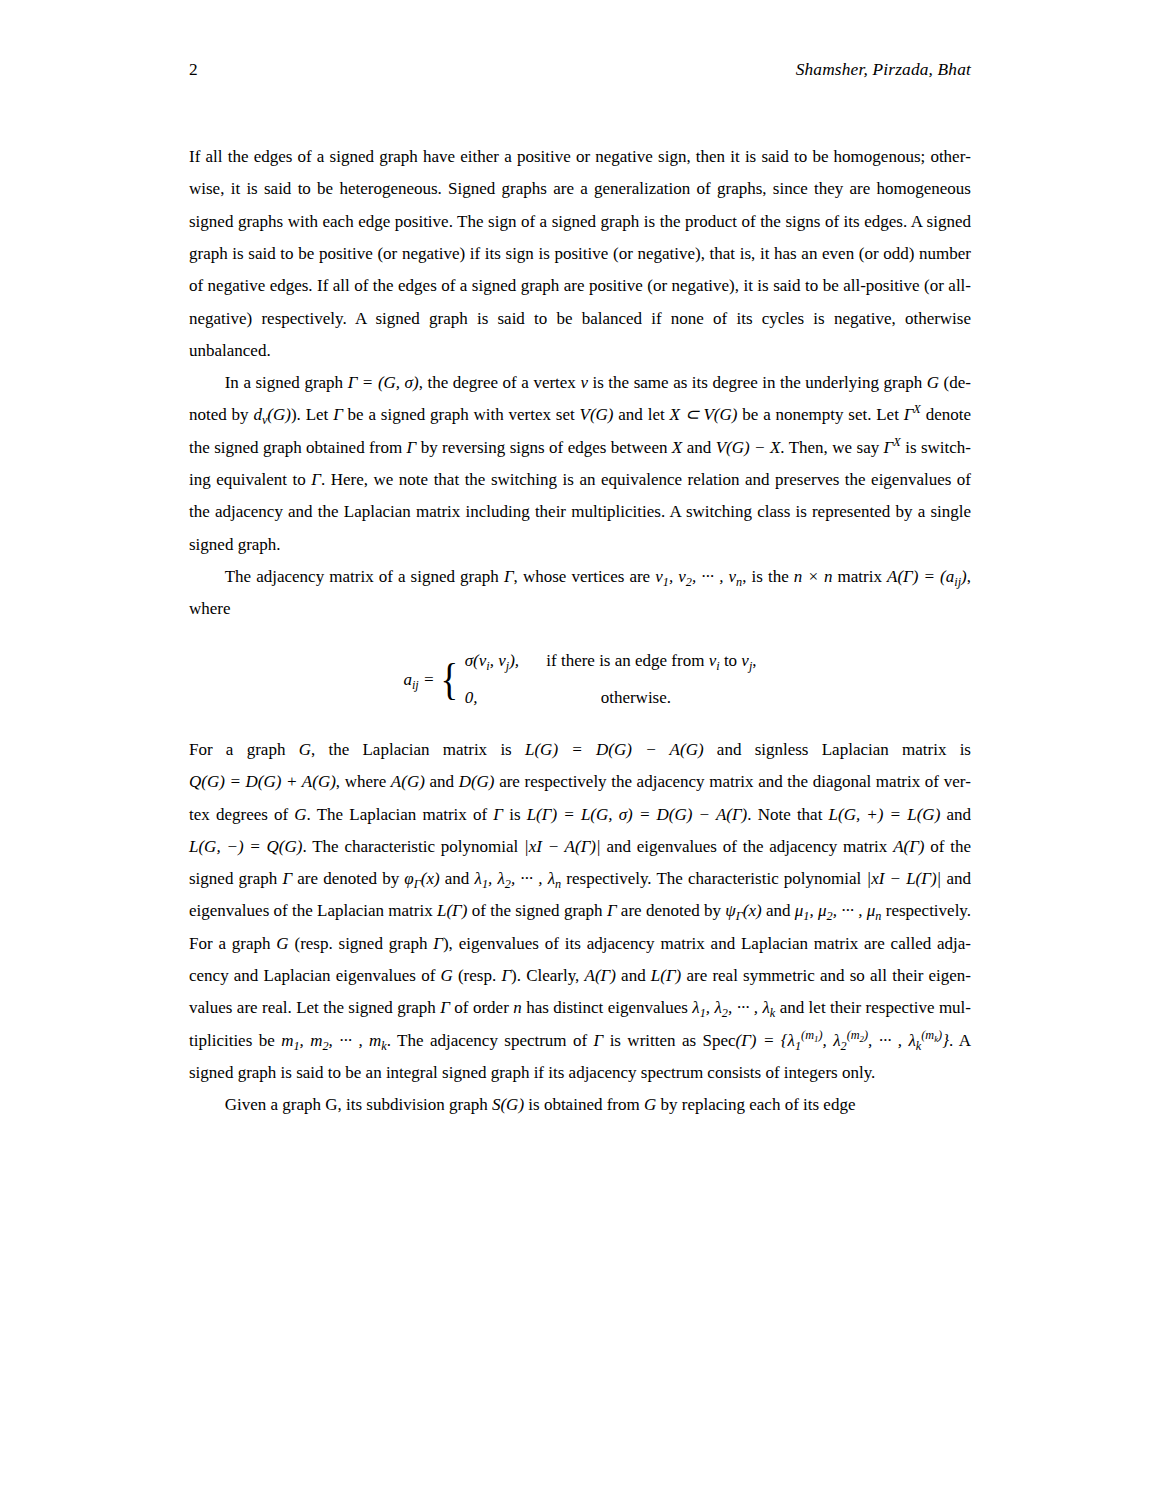2 Shamsher, Pirzada, Bhat
If all the edges of a signed graph have either a positive or negative sign, then it is said to be homogenous; otherwise, it is said to be heterogeneous. Signed graphs are a generalization of graphs, since they are homogeneous signed graphs with each edge positive. The sign of a signed graph is the product of the signs of its edges. A signed graph is said to be positive (or negative) if its sign is positive (or negative), that is, it has an even (or odd) number of negative edges. If all of the edges of a signed graph are positive (or negative), it is said to be all-positive (or all-negative) respectively. A signed graph is said to be balanced if none of its cycles is negative, otherwise unbalanced.
In a signed graph Γ = (G, σ), the degree of a vertex v is the same as its degree in the underlying graph G (denoted by dv(G)). Let Γ be a signed graph with vertex set V(G) and let X ⊂ V(G) be a nonempty set. Let ΓX denote the signed graph obtained from Γ by reversing signs of edges between X and V(G) − X. Then, we say ΓX is switching equivalent to Γ. Here, we note that the switching is an equivalence relation and preserves the eigenvalues of the adjacency and the Laplacian matrix including their multiplicities. A switching class is represented by a single signed graph.
The adjacency matrix of a signed graph Γ, whose vertices are v1, v2, ··· , vn, is the n × n matrix A(Γ) = (aij), where
aij ={
| σ(v i , v j ), | if there is an edge from v i to v j , |
| 0, | otherwise. |
For a graph G, the Laplacian matrix is L(G) = D(G) − A(G) and signless Laplacian matrix is Q(G) = D(G) + A(G), where A(G) and D(G) are respectively the adjacency matrix and the diagonal matrix of vertex degrees of G. The Laplacian matrix of Γ is L(Γ) = L(G, σ) = D(G) − A(Γ). Note that L(G, +) = L(G) and L(G, −) = Q(G). The characteristic polynomial |xI − A(Γ)| and eigenvalues of the adjacency matrix A(Γ) of the signed graph Γ are denoted by φΓ(x) and λ1, λ2, ··· , λn respectively. The characteristic polynomial |xI − L(Γ)| and eigenvalues of the Laplacian matrix L(Γ) of the signed graph Γ are denoted by ψΓ(x) and μ1, μ2, ··· , μn respectively. For a graph G (resp. signed graph Γ), eigenvalues of its adjacency matrix and Laplacian matrix are called adjacency and Laplacian eigenvalues of G (resp. Γ). Clearly, A(Γ) and L(Γ) are real symmetric and so all their eigenvalues are real. Let the signed graph Γ of order n has distinct eigenvalues λ1, λ2, ··· , λk and let their respective multiplicities be m1, m2, ··· , mk. The adjacency spectrum of Γ is written as Spec(Γ) = {λ1(m1), λ2(m2), ··· , λk(mk)}. A signed graph is said to be an integral signed graph if its adjacency spectrum consists of integers only.
Given a graph G, its subdivision graph S(G) is obtained from G by replacing each of its edge